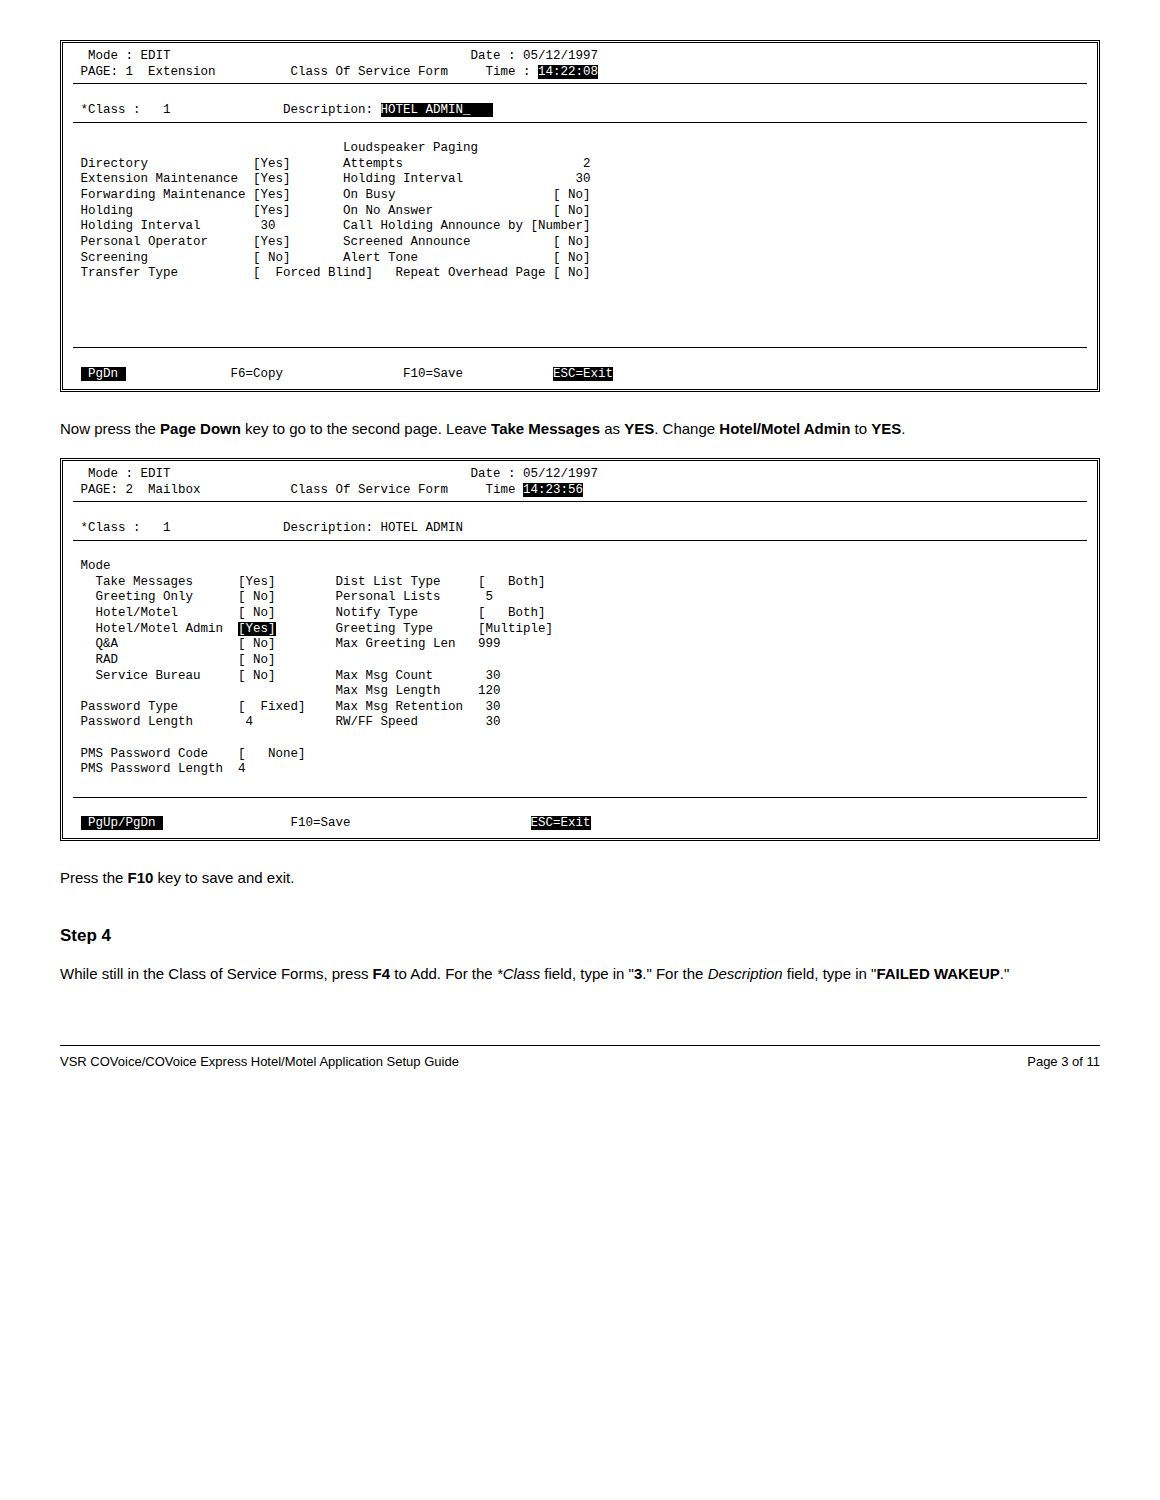Mode : EDIT Date : 05/12/1997 PAGE: 1 Extension Class Of Service Form Time : 14:22:08
*Class : 1 Description: HOTEL ADMIN_
Loudspeaker Paging Directory [Yes] Attempts 2 Extension Maintenance [Yes] Holding Interval 30 Forwarding Maintenance [Yes] On Busy [ No] Holding [Yes] On No Answer [ No] Holding Interval 30 Call Holding Announce by [Number] Personal Operator [Yes] Screened Announce [ No] Screening [ No] Alert Tone [ No] Transfer Type [ Forced Blind] Repeat Overhead Page [ No]
PgDn F6=Copy F10=Save ESC=Exit
Now press the Page Down key to go to the second page. Leave Take Messages as YES. Change Hotel/Motel Admin to YES.
Mode : EDIT Date : 05/12/1997 PAGE: 2 Mailbox Class Of Service Form Time 14:23:56
*Class : 1 Description: HOTEL ADMIN
Mode Take Messages [Yes] Dist List Type [ Both] Greeting Only [ No] Personal Lists 5 Hotel/Motel [ No] Notify Type [ Both] Hotel/Motel Admin [Yes] Greeting Type [Multiple] Q&A [ No] Max Greeting Len 999 RAD [ No] Service Bureau [ No] Max Msg Count 30 Max Msg Length 120 Password Type [ Fixed] Max Msg Retention 30 Password Length 4 RW/FF Speed 30 PMS Password Code [ None] PMS Password Length 4
PgUp/PgDn F10=Save ESC=Exit
Press the F10 key to save and exit.
Step 4
While still in the Class of Service Forms, press F4 to Add. For the *Class field, type in "3." For the Description field, type in "FAILED WAKEUP."
VSR COVoice/COVoice Express Hotel/Motel Application Setup Guide Page 3 of 11